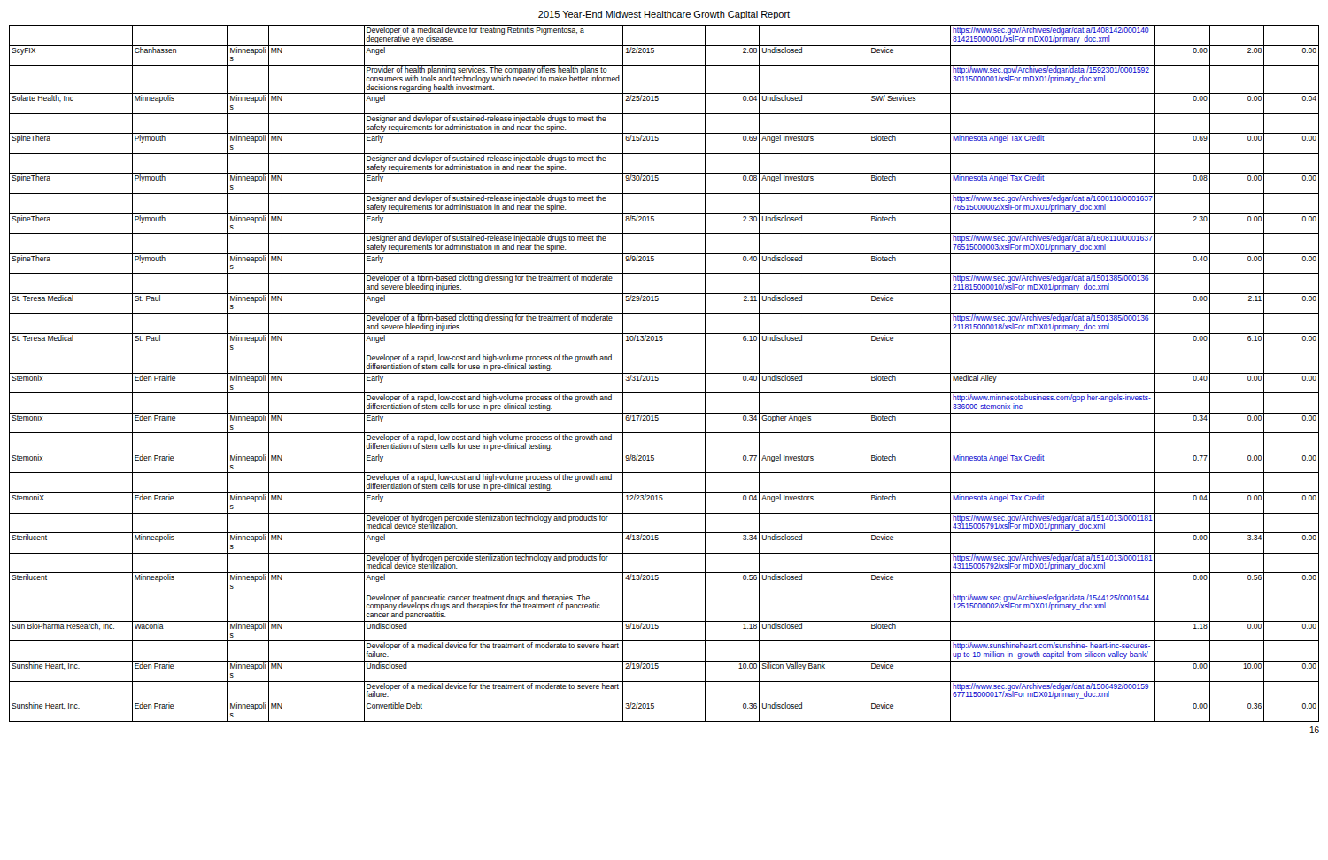2015 Year-End Midwest Healthcare Growth Capital Report
| | | | | Developer of a medical device for treating Retinitis Pigmentosa, a degenerative eye disease. | | | | | https://www.sec.gov/Archives/edgar/dat a/1408142/000140814215000001/xslFor mDX01/primary_doc.xml | | | |
| ScyFIX | Chanhassen | Minneapolis | MN | Angel | 1/2/2015 | 2.08 | Undisclosed | Device | | 0.00 | 2.08 | 0.00 |
| | | | | Provider of health planning services. The company offers health plans to consumers with tools and technology which needed to make better informed decisions regarding health investment. | | | | | http://www.sec.gov/Archives/edgar/data /1592301/000159230115000001/xslFor mDX01/primary_doc.xml | | | |
| Solarte Health, Inc | Minneapolis | Minneapolis | MN | Angel | 2/25/2015 | 0.04 | Undisclosed | SW/ Services | | 0.00 | 0.00 | 0.04 |
| | | | | Designer and devloper of sustained-release injectable drugs to meet the safety requirements for administration in and near the spine. | | | | | | | | |
| SpineThera | Plymouth | Minneapolis | MN | Early | 6/15/2015 | 0.69 | Angel Investors | Biotech | Minnesota Angel Tax Credit | 0.69 | 0.00 | 0.00 |
| | | | | Designer and devloper of sustained-release injectable drugs to meet the safety requirements for administration in and near the spine. | | | | | | | | |
| SpineThera | Plymouth | Minneapolis | MN | Early | 9/30/2015 | 0.08 | Angel Investors | Biotech | Minnesota Angel Tax Credit | 0.08 | 0.00 | 0.00 |
| | | | | Designer and devloper of sustained-release injectable drugs to meet the safety requirements for administration in and near the spine. | | | | | https://www.sec.gov/Archives/edgar/dat a/1608110/000163776515000002/xslFor mDX01/primary_doc.xml | | | |
| SpineThera | Plymouth | Minneapolis | MN | Early | 8/5/2015 | 2.30 | Undisclosed | Biotech | | 2.30 | 0.00 | 0.00 |
| | | | | Designer and devloper of sustained-release injectable drugs to meet the safety requirements for administration in and near the spine. | | | | | https://www.sec.gov/Archives/edgar/dat a/1608110/000163776515000003/xslFor mDX01/primary_doc.xml | | | |
| SpineThera | Plymouth | Minneapolis | MN | Early | 9/9/2015 | 0.40 | Undisclosed | Biotech | | 0.40 | 0.00 | 0.00 |
| | | | | Developer of a fibrin-based clotting dressing for the treatment of moderate and severe bleeding injuries. | | | | | https://www.sec.gov/Archives/edgar/dat a/1501385/000136211815000010/xslFor mDX01/primary_doc.xml | | | |
| St. Teresa Medical | St. Paul | Minneapolis | MN | Angel | 5/29/2015 | 2.11 | Undisclosed | Device | | 0.00 | 2.11 | 0.00 |
| | | | | Developer of a fibrin-based clotting dressing for the treatment of moderate and severe bleeding injuries. | | | | | https://www.sec.gov/Archives/edgar/dat a/1501385/000136211815000018/xslFor mDX01/primary_doc.xml | | | |
| St. Teresa Medical | St. Paul | Minneapolis | MN | Angel | 10/13/2015 | 6.10 | Undisclosed | Device | | 0.00 | 6.10 | 0.00 |
| | | | | Developer of a rapid, low-cost and high-volume process of the growth and differentiation of stem cells for use in pre-clinical testing. | | | | | | | | |
| Stemonix | Eden Prairie | Minneapolis | MN | Early | 3/31/2015 | 0.40 | Undisclosed | Biotech | Medical Alley | 0.40 | 0.00 | 0.00 |
| | | | | Developer of a rapid, low-cost and high-volume process of the growth and differentiation of stem cells for use in pre-clinical testing. | | | | | http://www.minnesotabusiness.com/gop her-angels-invests-336000-stemonix-inc | | | |
| Stemonix | Eden Prairie | Minneapolis | MN | Early | 6/17/2015 | 0.34 | Gopher Angels | Biotech | | 0.34 | 0.00 | 0.00 |
| | | | | Developer of a rapid, low-cost and high-volume process of the growth and differentiation of stem cells for use in pre-clinical testing. | | | | | | | | |
| Stemonix | Eden Prarie | Minneapolis | MN | Early | 9/8/2015 | 0.77 | Angel Investors | Biotech | Minnesota Angel Tax Credit | 0.77 | 0.00 | 0.00 |
| | | | | Developer of a rapid, low-cost and high-volume process of the growth and differentiation of stem cells for use in pre-clinical testing. | | | | | | | | |
| StemoniX | Eden Prarie | Minneapolis | MN | Early | 12/23/2015 | 0.04 | Angel Investors | Biotech | Minnesota Angel Tax Credit | 0.04 | 0.00 | 0.00 |
| | | | | Developer of hydrogen peroxide sterilization technology and products for medical device sterilization. | | | | | https://www.sec.gov/Archives/edgar/dat a/1514013/000118143115005791/xslFor mDX01/primary_doc.xml | | | |
| Sterilucent | Minneapolis | Minneapolis | MN | Angel | 4/13/2015 | 3.34 | Undisclosed | Device | | 0.00 | 3.34 | 0.00 |
| | | | | Developer of hydrogen peroxide sterilization technology and products for medical device sterilization. | | | | | https://www.sec.gov/Archives/edgar/dat a/1514013/000118143115005792/xslFor mDX01/primary_doc.xml | | | |
| Sterilucent | Minneapolis | Minneapolis | MN | Angel | 4/13/2015 | 0.56 | Undisclosed | Device | | 0.00 | 0.56 | 0.00 |
| | | | | Developer of pancreatic cancer treatment drugs and therapies. The company develops drugs and therapies for the treatment of pancreatic cancer and pancreatitis. | | | | | http://www.sec.gov/Archives/edgar/data /1544125/000154412515000002/xslFor mDX01/primary_doc.xml | | | |
| Sun BioPharma Research, Inc. | Waconia | Minneapolis | MN | Undisclosed | 9/16/2015 | 1.18 | Undisclosed | Biotech | | 1.18 | 0.00 | 0.00 |
| | | | | Developer of a medical device for the treatment of moderate to severe heart failure. | | | | | http://www.sunshineheart.com/sunshine- heart-inc-secures-up-to-10-million-in- growth-capital-from-silicon-valley-bank/ | | | |
| Sunshine Heart, Inc. | Eden Prarie | Minneapolis | MN | Undisclosed | 2/19/2015 | 10.00 | Silicon Valley Bank | Device | | 0.00 | 10.00 | 0.00 |
| | | | | Developer of a medical device for the treatment of moderate to severe heart failure. | | | | | https://www.sec.gov/Archives/edgar/dat a/1506492/000159677115000017/xslFor mDX01/primary_doc.xml | | | |
| Sunshine Heart, Inc. | Eden Prarie | Minneapolis | MN | Convertible Debt | 3/2/2015 | 0.36 | Undisclosed | Device | | 0.00 | 0.36 | 0.00 |
16